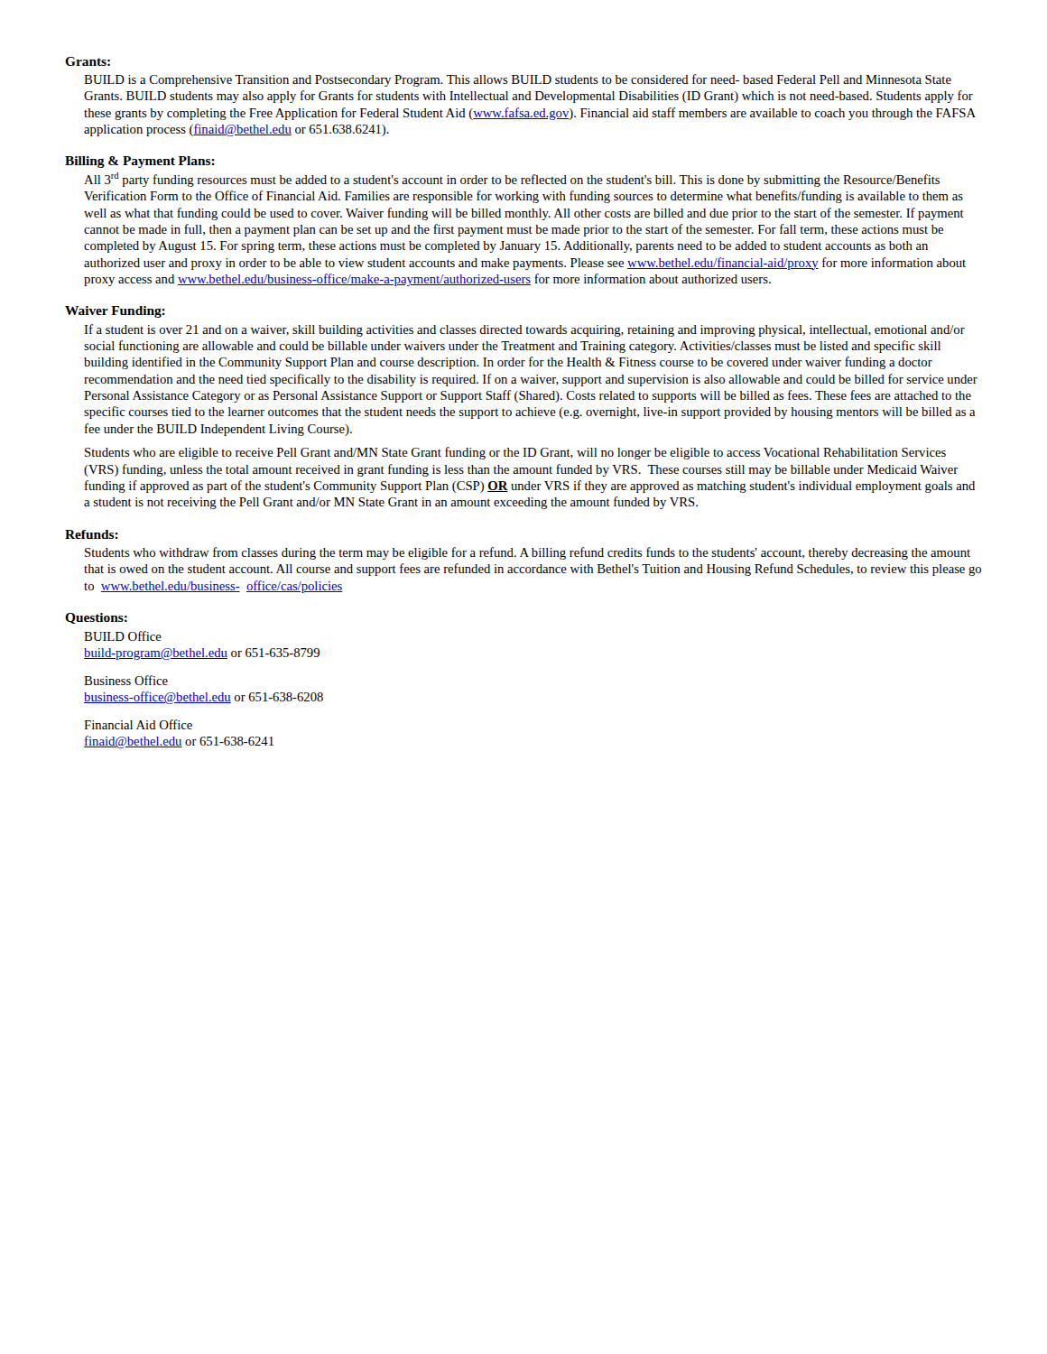Grants:
BUILD is a Comprehensive Transition and Postsecondary Program. This allows BUILD students to be considered for need- based Federal Pell and Minnesota State Grants. BUILD students may also apply for Grants for students with Intellectual and Developmental Disabilities (ID Grant) which is not need-based. Students apply for these grants by completing the Free Application for Federal Student Aid (www.fafsa.ed.gov). Financial aid staff members are available to coach you through the FAFSA application process (finaid@bethel.edu or 651.638.6241).
Billing & Payment Plans:
All 3rd party funding resources must be added to a student's account in order to be reflected on the student's bill. This is done by submitting the Resource/Benefits Verification Form to the Office of Financial Aid. Families are responsible for working with funding sources to determine what benefits/funding is available to them as well as what that funding could be used to cover. Waiver funding will be billed monthly. All other costs are billed and due prior to the start of the semester. If payment cannot be made in full, then a payment plan can be set up and the first payment must be made prior to the start of the semester. For fall term, these actions must be completed by August 15. For spring term, these actions must be completed by January 15. Additionally, parents need to be added to student accounts as both an authorized user and proxy in order to be able to view student accounts and make payments. Please see www.bethel.edu/financial-aid/proxy for more information about proxy access and www.bethel.edu/business-office/make-a-payment/authorized-users for more information about authorized users.
Waiver Funding:
If a student is over 21 and on a waiver, skill building activities and classes directed towards acquiring, retaining and improving physical, intellectual, emotional and/or social functioning are allowable and could be billable under waivers under the Treatment and Training category. Activities/classes must be listed and specific skill building identified in the Community Support Plan and course description. In order for the Health & Fitness course to be covered under waiver funding a doctor recommendation and the need tied specifically to the disability is required. If on a waiver, support and supervision is also allowable and could be billed for service under Personal Assistance Category or as Personal Assistance Support or Support Staff (Shared). Costs related to supports will be billed as fees. These fees are attached to the specific courses tied to the learner outcomes that the student needs the support to achieve (e.g. overnight, live-in support provided by housing mentors will be billed as a fee under the BUILD Independent Living Course).
Students who are eligible to receive Pell Grant and/MN State Grant funding or the ID Grant, will no longer be eligible to access Vocational Rehabilitation Services (VRS) funding, unless the total amount received in grant funding is less than the amount funded by VRS. These courses still may be billable under Medicaid Waiver funding if approved as part of the student's Community Support Plan (CSP) OR under VRS if they are approved as matching student's individual employment goals and a student is not receiving the Pell Grant and/or MN State Grant in an amount exceeding the amount funded by VRS.
Refunds:
Students who withdraw from classes during the term may be eligible for a refund. A billing refund credits funds to the students' account, thereby decreasing the amount that is owed on the student account. All course and support fees are refunded in accordance with Bethel's Tuition and Housing Refund Schedules, to review this please go to www.bethel.edu/business- office/cas/policies
Questions:
BUILD Office
build-program@bethel.edu or 651-635-8799
Business Office
business-office@bethel.edu or 651-638-6208
Financial Aid Office
finaid@bethel.edu or 651-638-6241